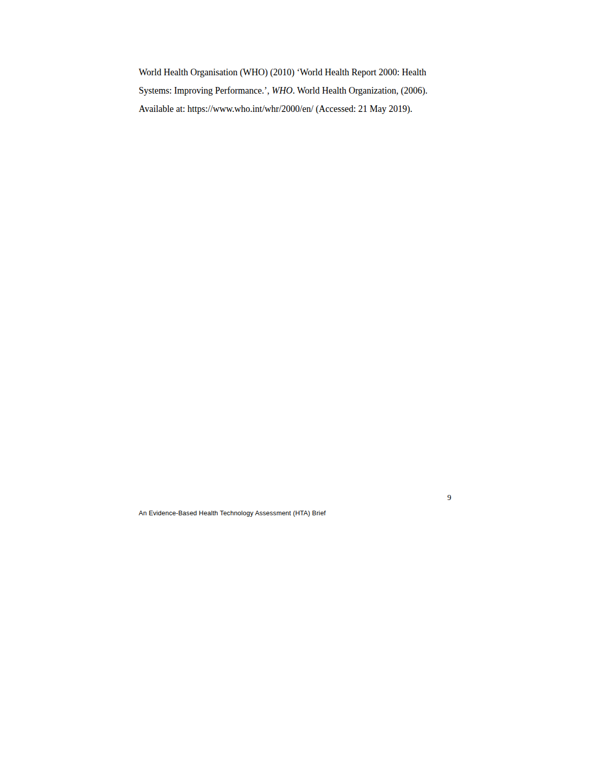World Health Organisation (WHO) (2010) ‘World Health Report 2000: Health Systems: Improving Performance.’, WHO. World Health Organization, (2006). Available at: https://www.who.int/whr/2000/en/ (Accessed: 21 May 2019).
9
An Evidence-Based Health Technology Assessment (HTA) Brief